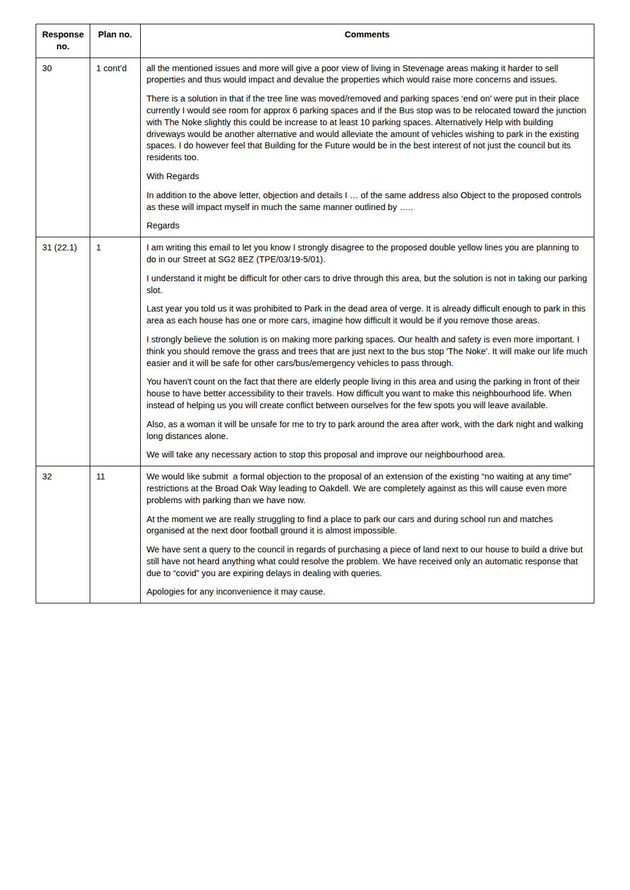| Response no. | Plan no. | Comments |
| --- | --- | --- |
| 30 | 1 cont’d | all the mentioned issues and more will give a poor view of living in Stevenage areas making it harder to sell properties and thus would impact and devalue the properties which would raise more concerns and issues. There is a solution in that if the tree line was moved/removed and parking spaces ‘end on’ were put in their place currently I would see room for approx 6 parking spaces and if the Bus stop was to be relocated toward the junction with The Noke slightly this could be increase to at least 10 parking spaces. Alternatively Help with building driveways would be another alternative and would alleviate the amount of vehicles wishing to park in the existing spaces. I do however feel that Building for the Future would be in the best interest of not just the council but its residents too. With Regards In addition to the above letter, objection and details I … of the same address also Object to the proposed controls as these will impact myself in much the same manner outlined by ….. Regards |
| 31 (22.1) | 1 | I am writing this email to let you know I strongly disagree to the proposed double yellow lines you are planning to do in our Street at SG2 8EZ (TPE/03/19-5/01). I understand it might be difficult for other cars to drive through this area, but the solution is not in taking our parking slot. Last year you told us it was prohibited to Park in the dead area of verge. It is already difficult enough to park in this area as each house has one or more cars, imagine how difficult it would be if you remove those areas. I strongly believe the solution is on making more parking spaces. Our health and safety is even more important. I think you should remove the grass and trees that are just next to the bus stop 'The Noke'. It will make our life much easier and it will be safe for other cars/bus/emergency vehicles to pass through. You haven't count on the fact that there are elderly people living in this area and using the parking in front of their house to have better accessibility to their travels. How difficult you want to make this neighbourhood life. When instead of helping us you will create conflict between ourselves for the few spots you will leave available. Also, as a woman it will be unsafe for me to try to park around the area after work, with the dark night and walking long distances alone. We will take any necessary action to stop this proposal and improve our neighbourhood area. |
| 32 | 11 | We would like submit a formal objection to the proposal of an extension of the existing “no waiting at any time” restrictions at the Broad Oak Way leading to Oakdell. We are completely against as this will cause even more problems with parking than we have now. At the moment we are really struggling to find a place to park our cars and during school run and matches organised at the next door football ground it is almost impossible. We have sent a query to the council in regards of purchasing a piece of land next to our house to build a drive but still have not heard anything what could resolve the problem. We have received only an automatic response that due to “covid” you are expiring delays in dealing with queries. Apologies for any inconvenience it may cause. |